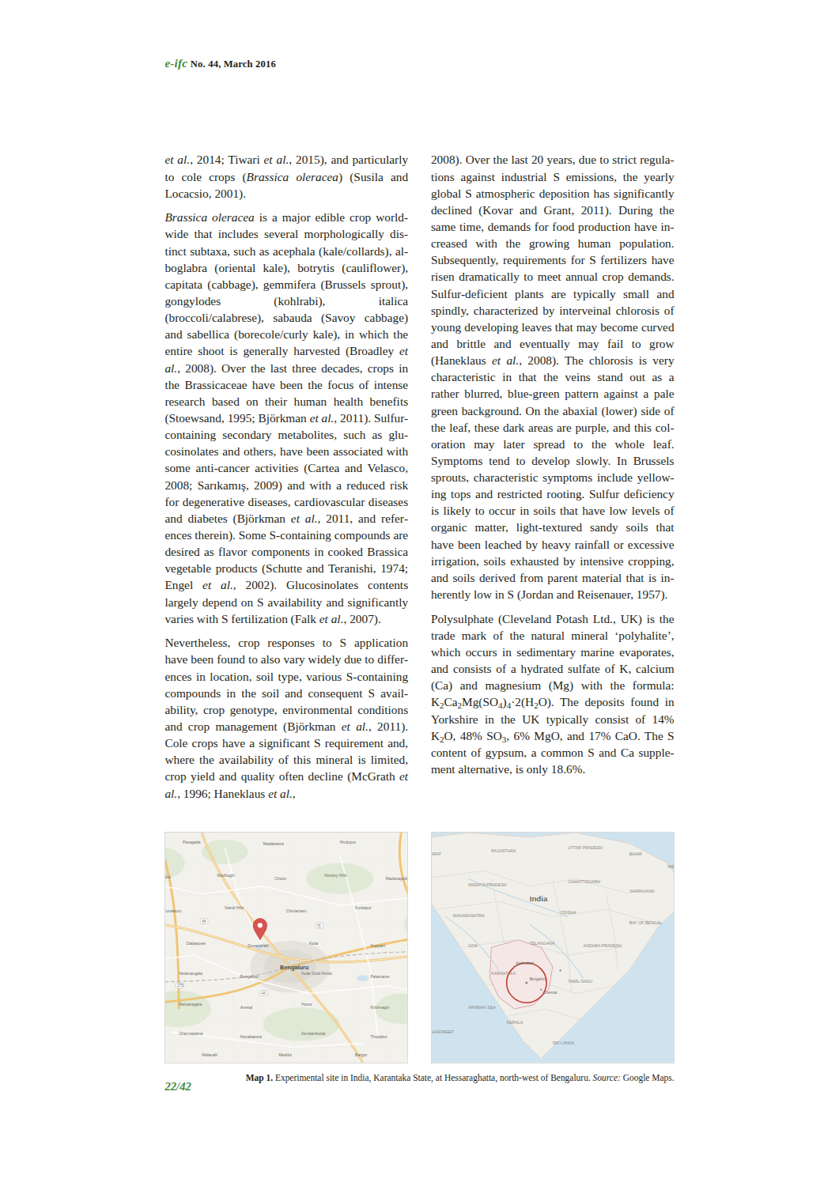e-ifc No. 44, March 2016
et al., 2014; Tiwari et al., 2015), and particularly to cole crops (Brassica oleracea) (Susila and Locacsio, 2001).
Brassica oleracea is a major edible crop worldwide that includes several morphologically distinct subtaxa, such as acephala (kale/collards), alboglabra (oriental kale), botrytis (cauliflower), capitata (cabbage), gemmifera (Brussels sprout), gongylodes (kohlrabi), italica (broccoli/calabrese), sabauda (Savoy cabbage) and sabellica (borecole/curly kale), in which the entire shoot is generally harvested (Broadley et al., 2008). Over the last three decades, crops in the Brassicaceae have been the focus of intense research based on their human health benefits (Stoewsand, 1995; Björkman et al., 2011). Sulfur-containing secondary metabolites, such as glucosinolates and others, have been associated with some anti-cancer activities (Cartea and Velasco, 2008; Sarıkamış, 2009) and with a reduced risk for degenerative diseases, cardiovascular diseases and diabetes (Björkman et al., 2011, and references therein). Some S-containing compounds are desired as flavor components in cooked Brassica vegetable products (Schutte and Teranishi, 1974; Engel et al., 2002). Glucosinolates contents largely depend on S availability and significantly varies with S fertilization (Falk et al., 2007).
Nevertheless, crop responses to S application have been found to also vary widely due to differences in location, soil type, various S-containing compounds in the soil and consequent S availability, crop genotype, environmental conditions and crop management (Björkman et al., 2011). Cole crops have a significant S requirement and, where the availability of this mineral is limited, crop yield and quality often decline (McGrath et al., 1996; Haneklaus et al.,
2008). Over the last 20 years, due to strict regulations against industrial S emissions, the yearly global S atmospheric deposition has significantly declined (Kovar and Grant, 2011). During the same time, demands for food production have increased with the growing human population. Subsequently, requirements for S fertilizers have risen dramatically to meet annual crop demands. Sulfur-deficient plants are typically small and spindly, characterized by interveinal chlorosis of young developing leaves that may become curved and brittle and eventually may fail to grow (Haneklaus et al., 2008). The chlorosis is very characteristic in that the veins stand out as a rather blurred, blue-green pattern against a pale green background. On the abaxial (lower) side of the leaf, these dark areas are purple, and this coloration may later spread to the whole leaf. Symptoms tend to develop slowly. In Brussels sprouts, characteristic symptoms include yellowing tops and restricted rooting. Sulfur deficiency is likely to occur in soils that have low levels of organic matter, light-textured sandy soils that have been leached by heavy rainfall or excessive irrigation, soils exhausted by intensive cropping, and soils derived from parent material that is inherently low in S (Jordan and Reisenauer, 1957).
Polysulphate (Cleveland Potash Ltd., UK) is the trade mark of the natural mineral ‘polyhalite’, which occurs in sedimentary marine evaporates, and consists of a hydrated sulfate of K, calcium (Ca) and magnesium (Mg) with the formula: K2Ca2Mg(SO4)4·2(H2O). The deposits found in Yorkshire in the UK typically consist of 14% K2O, 48% SO3, 6% MgO, and 17% CaO. The S content of gypsum, a common S and Ca supplement alternative, is only 18.6%.
Chitradurga Pavagada Madakasira Hindupur Chinnamandem Hiriyur Sira Madhugiri Chelur Horsley Hills Madanapalle Tiptur Tumakuru Nandi Hills Chintamani Kurbapur Chikkanayakanahalli Dabaspete Devanahalli Kolar Kuppam Nagamangala Nelamangala Bengaluru Kolar Gold Fields Palamaner Pandavapura Ramanagara Anekal Hosur Krishnagiri Srirangapatna Channapatna Kanakapura Denkanikottai Tirupattur Mysuru Malavalli Maddur Bargur Bengaluru 48 75 44 275
GUJARAT RAJASTHAN UTTAR PRADESH BIHAR WEST BENGAL MADHYA PRADESH CHHATTISGARH JHARKHAND MAHARASHTRA ODISHA BAY OF BENGAL GOA TELANGANA ANDHRA PRADESH KARNATAKA TAMIL NADU ARABIAN SEA KERALA LAKSHADWEEP SRI LANKA India Bengaluru Chennai Hyderabad
Map 1. Experimental site in India, Karantaka State, at Hessaraghatta, north-west of Bengaluru. Source: Google Maps.
22/42